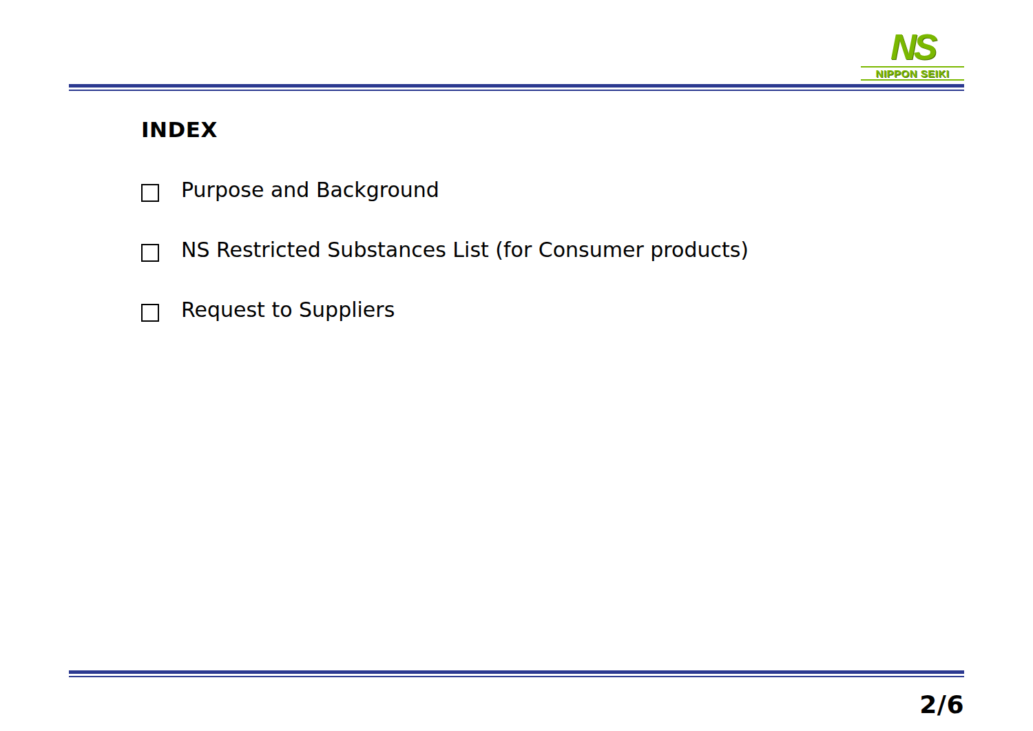NS
NIPPON SEIKI
INDEX
Purpose and Background
NS Restricted Substances List (for Consumer products)
Request to Suppliers
2/6